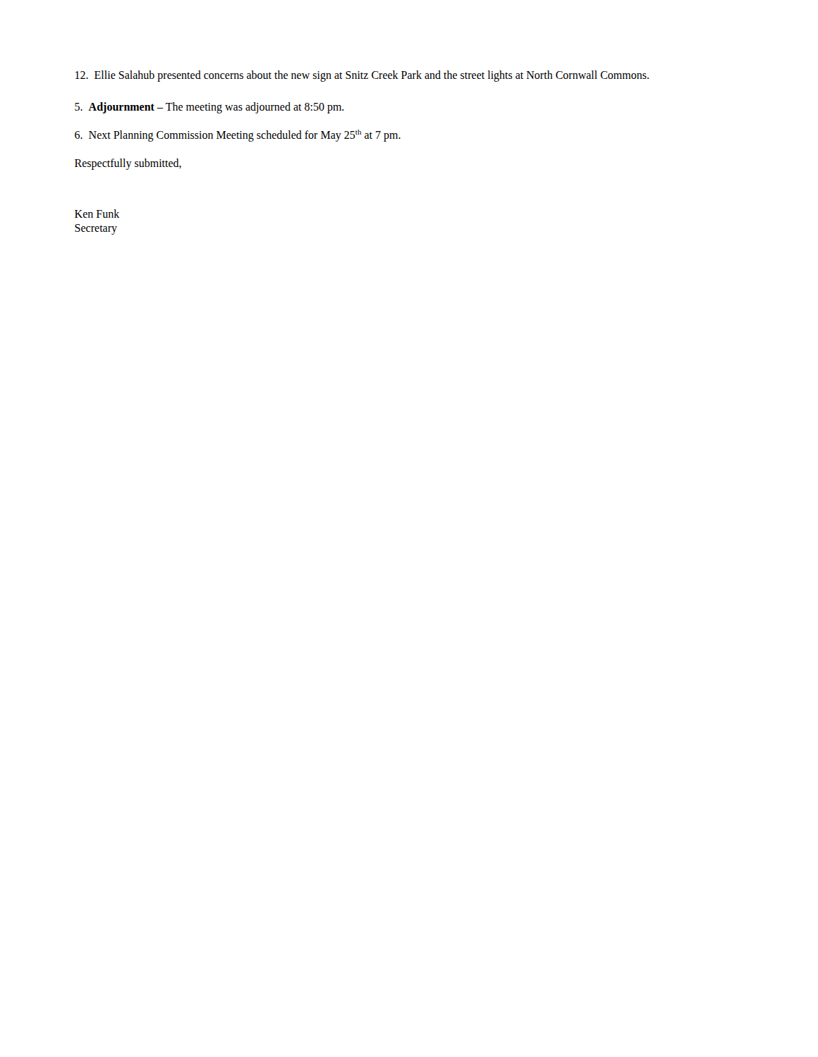12. Ellie Salahub presented concerns about the new sign at Snitz Creek Park and the street lights at North Cornwall Commons.
5. Adjournment – The meeting was adjourned at 8:50 pm.
6. Next Planning Commission Meeting scheduled for May 25th at 7 pm.
Respectfully submitted,
Ken Funk
Secretary